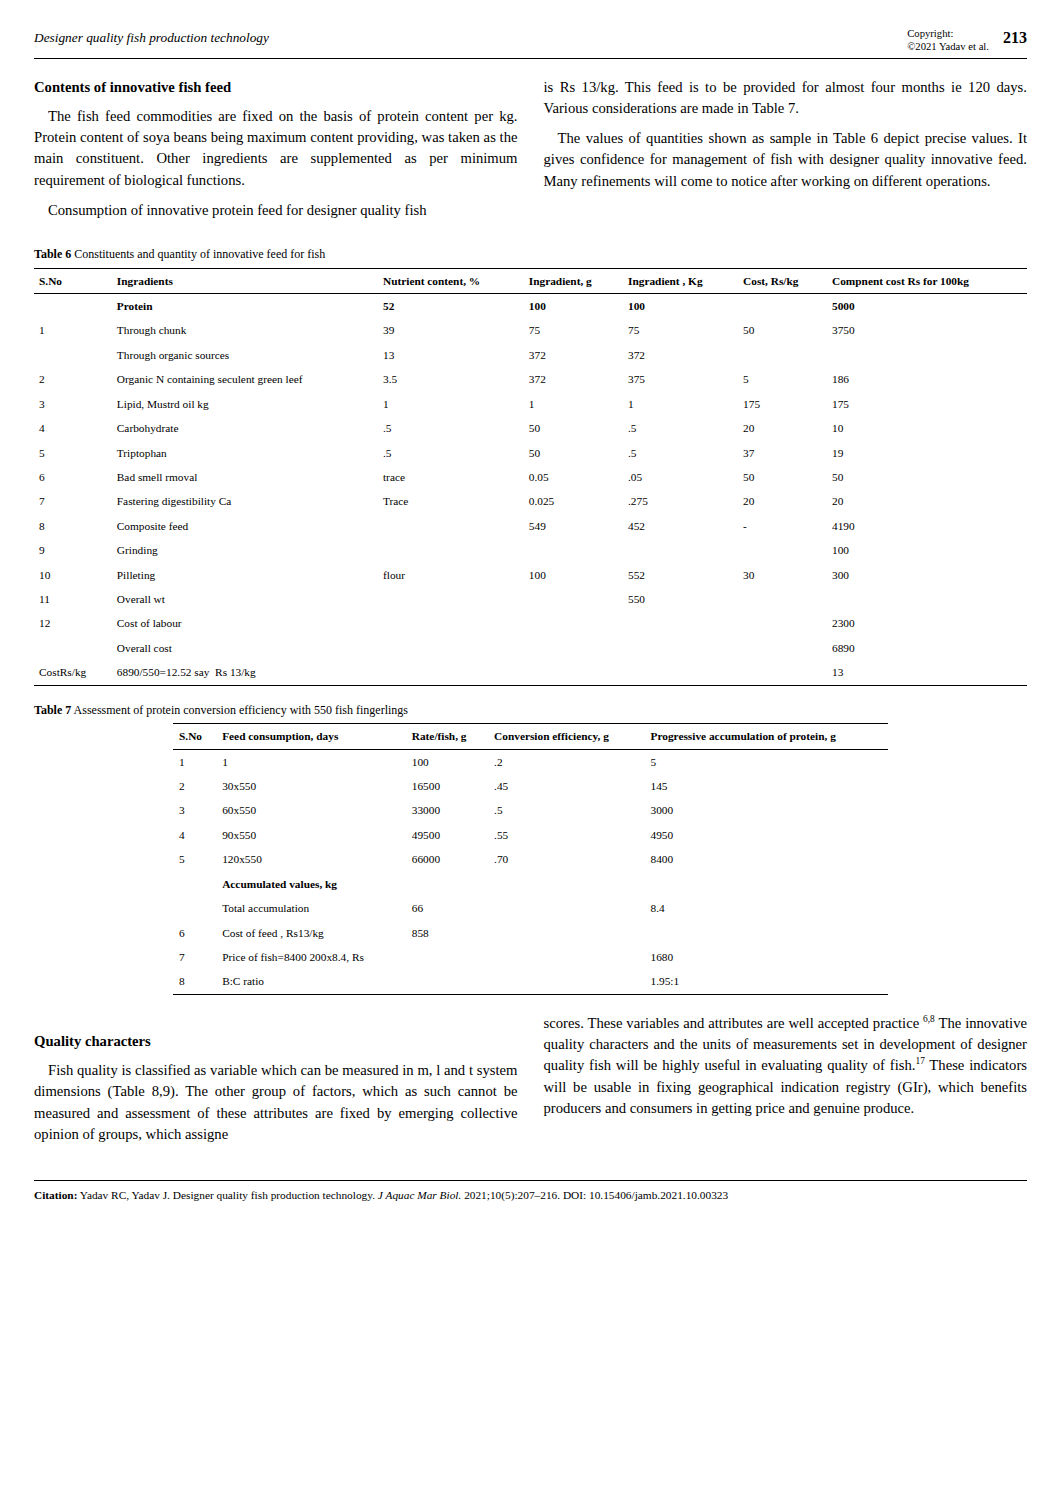Designer quality fish production technology
Copyright:
©2021 Yadav et al.
213
Contents of innovative fish feed
The fish feed commodities are fixed on the basis of protein content per kg. Protein content of soya beans being maximum content providing, was taken as the main constituent. Other ingredients are supplemented as per minimum requirement of biological functions.
Consumption of innovative protein feed for designer quality fish
is Rs 13/kg. This feed is to be provided for almost four months ie 120 days. Various considerations are made in Table 7.
The values of quantities shown as sample in Table 6 depict precise values. It gives confidence for management of fish with designer quality innovative feed. Many refinements will come to notice after working on different operations.
Table 6 Constituents and quantity of innovative feed for fish
| S.No | Ingradients | Nutrient content, % | Ingradient, g | Ingradient , Kg | Cost, Rs/kg | Compnent cost Rs for 100kg |
| --- | --- | --- | --- | --- | --- | --- |
| | Protein | 52 | 100 | 100 | | 5000 |
| 1 | Through chunk | 39 | 75 | 75 | 50 | 3750 |
| | Through organic sources | 13 | 372 | 372 | | |
| 2 | Organic N containing seculent green leef | 3.5 | 372 | 375 | 5 | 186 |
| 3 | Lipid, Mustrd oil kg | 1 | 1 | 1 | 175 | 175 |
| 4 | Carbohydrate | .5 | 50 | .5 | 20 | 10 |
| 5 | Triptophan | .5 | 50 | .5 | 37 | 19 |
| 6 | Bad smell rmoval | trace | 0.05 | .05 | 50 | 50 |
| 7 | Fastering digestibility Ca | Trace | 0.025 | .275 | 20 | 20 |
| 8 | Composite feed | | 549 | 452 | - | 4190 |
| 9 | Grinding | | | | | 100 |
| 10 | Pilleting | flour | 100 | 552 | 30 | 300 |
| 11 | Overall wt | | | 550 | | |
| 12 | Cost of labour | | | | | 2300 |
| | Overall cost | | | | | 6890 |
| CostRs/kg | 6890/550=12.52 say Rs 13/kg | | | | | 13 |
Table 7 Assessment of protein conversion efficiency with 550 fish fingerlings
| S.No | Feed consumption, days | Rate/fish, g | Conversion efficiency, g | Progressive accumulation of protein, g |
| --- | --- | --- | --- | --- |
| 1 | 1 | 100 | .2 | 5 |
| 2 | 30x550 | 16500 | .45 | 145 |
| 3 | 60x550 | 33000 | .5 | 3000 |
| 4 | 90x550 | 49500 | .55 | 4950 |
| 5 | 120x550 | 66000 | .70 | 8400 |
| | Accumulated values, kg | | | |
| | Total accumulation | 66 | | 8.4 |
| 6 | Cost of feed , Rs13/kg | 858 | | |
| 7 | Price of fish=8400 200x8.4, Rs | | | 1680 |
| 8 | B:C ratio | | | 1.95:1 |
Quality characters
Fish quality is classified as variable which can be measured in m, l and t system dimensions (Table 8,9). The other group of factors, which as such cannot be measured and assessment of these attributes are fixed by emerging collective opinion of groups, which assigne
scores. These variables and attributes are well accepted practice 6,8 The innovative quality characters and the units of measurements set in development of designer quality fish will be highly useful in evaluating quality of fish.17 These indicators will be usable in fixing geographical indication registry (GIr), which benefits producers and consumers in getting price and genuine produce.
Citation: Yadav RC, Yadav J. Designer quality fish production technology. J Aquac Mar Biol. 2021;10(5):207–216. DOI: 10.15406/jamb.2021.10.00323